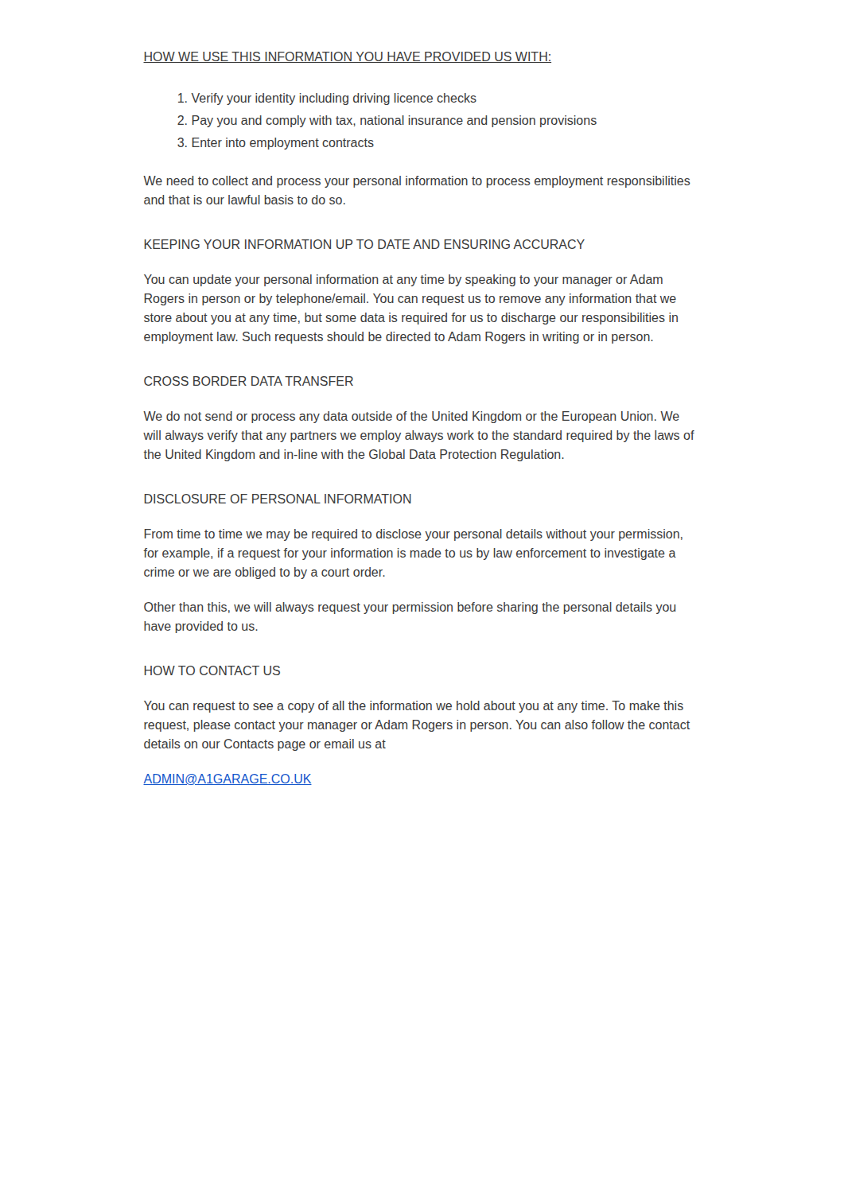HOW WE USE THIS INFORMATION YOU HAVE PROVIDED US WITH:
Verify your identity including driving licence checks
Pay you and comply with tax, national insurance and pension provisions
Enter into employment contracts
We need to collect and process your personal information to process employment responsibilities and that is our lawful basis to do so.
KEEPING YOUR INFORMATION UP TO DATE AND ENSURING ACCURACY
You can update your personal information at any time by speaking to your manager or Adam Rogers in person or by telephone/email. You can request us to remove any information that we store about you at any time, but some data is required for us to discharge our responsibilities in employment law. Such requests should be directed to Adam Rogers in writing or in person.
CROSS BORDER DATA TRANSFER
We do not send or process any data outside of the United Kingdom or the European Union. We will always verify that any partners we employ always work to the standard required by the laws of the United Kingdom and in-line with the Global Data Protection Regulation.
DISCLOSURE OF PERSONAL INFORMATION
From time to time we may be required to disclose your personal details without your permission, for example, if a request for your information is made to us by law enforcement to investigate a crime or we are obliged to by a court order.
Other than this, we will always request your permission before sharing the personal details you have provided to us.
HOW TO CONTACT US
You can request to see a copy of all the information we hold about you at any time. To make this request, please contact your manager or Adam Rogers in person. You can also follow the contact details on our Contacts page or email us at
ADMIN@A1GARAGE.CO.UK